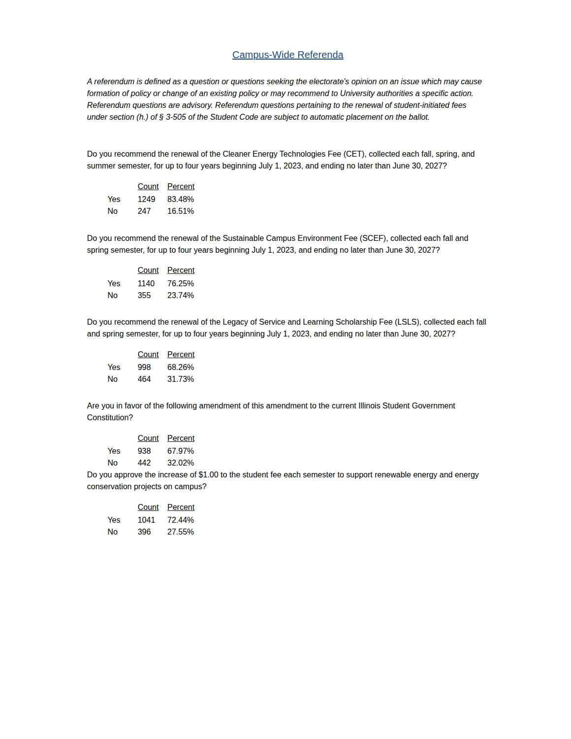Campus-Wide Referenda
A referendum is defined as a question or questions seeking the electorate's opinion on an issue which may cause formation of policy or change of an existing policy or may recommend to University authorities a specific action. Referendum questions are advisory. Referendum questions pertaining to the renewal of student-initiated fees under section (h.) of § 3-505 of the Student Code are subject to automatic placement on the ballot.
Do you recommend the renewal of the Cleaner Energy Technologies Fee (CET), collected each fall, spring, and summer semester, for up to four years beginning July 1, 2023, and ending no later than June 30, 2027?
| | Count | Percent |
| --- | --- | --- |
| Yes | 1249 | 83.48% |
| No | 247 | 16.51% |
Do you recommend the renewal of the Sustainable Campus Environment Fee (SCEF), collected each fall and spring semester, for up to four years beginning July 1, 2023, and ending no later than June 30, 2027?
| | Count | Percent |
| --- | --- | --- |
| Yes | 1140 | 76.25% |
| No | 355 | 23.74% |
Do you recommend the renewal of the Legacy of Service and Learning Scholarship Fee (LSLS), collected each fall and spring semester, for up to four years beginning July 1, 2023, and ending no later than June 30, 2027?
| | Count | Percent |
| --- | --- | --- |
| Yes | 998 | 68.26% |
| No | 464 | 31.73% |
Are you in favor of the following amendment of this amendment to the current Illinois Student Government Constitution?
| | Count | Percent |
| --- | --- | --- |
| Yes | 938 | 67.97% |
| No | 442 | 32.02% |
Do you approve the increase of $1.00 to the student fee each semester to support renewable energy and energy conservation projects on campus?
| | Count | Percent |
| --- | --- | --- |
| Yes | 1041 | 72.44% |
| No | 396 | 27.55% |